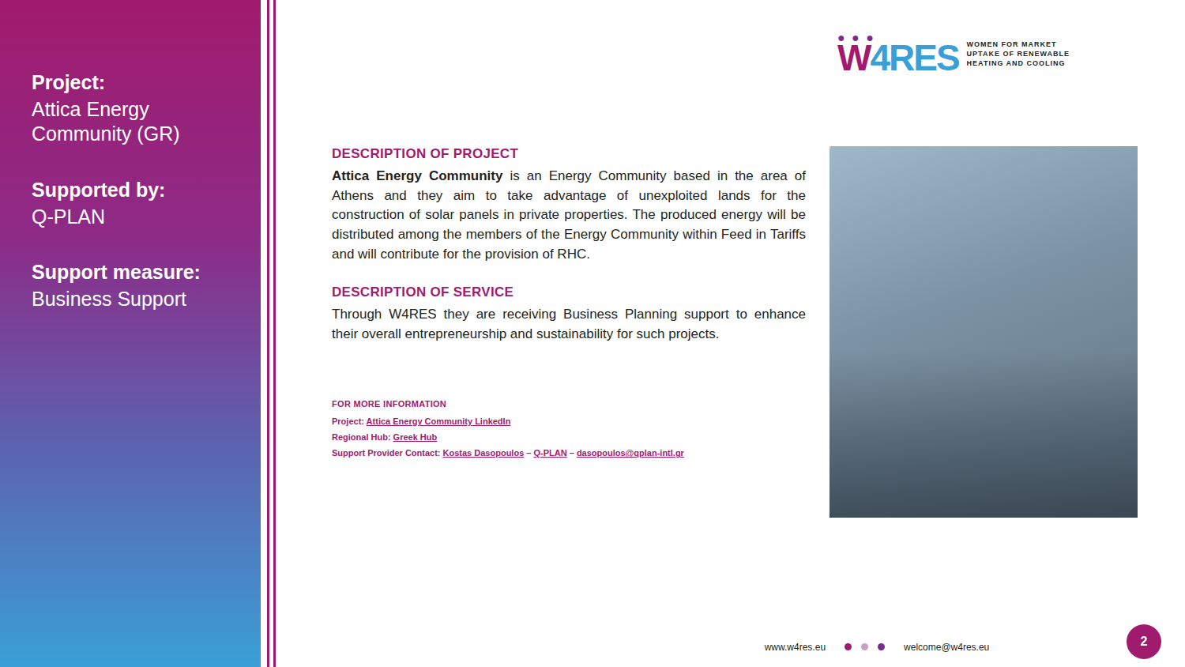Project:
Attica Energy
Community (GR)
Supported by:
Q-PLAN
Support measure:
Business Support
● ● ● W4RES
Women for market
uptake of renewable
heating and cooling
DESCRIPTION OF PROJECT
Attica Energy Community is an Energy Community based in the area of Athens and they aim to take advantage of unexploited lands for the construction of solar panels in private properties. The produced energy will be distributed among the members of the Energy Community within Feed in Tariffs and will contribute for the provision of RHC.
DESCRIPTION OF SERVICE
Through W4RES they are receiving Business Planning support to enhance their overall entrepreneurship and sustainability for such projects.
FOR MORE INFORMATION
Project: Attica Energy Community LinkedIn
Regional Hub: Greek Hub
Support Provider Contact: Kostas Dasopoulos – Q-PLAN – dasopoulos@qplan-intl.gr
www.w4res.eu welcome@w4res.eu
2